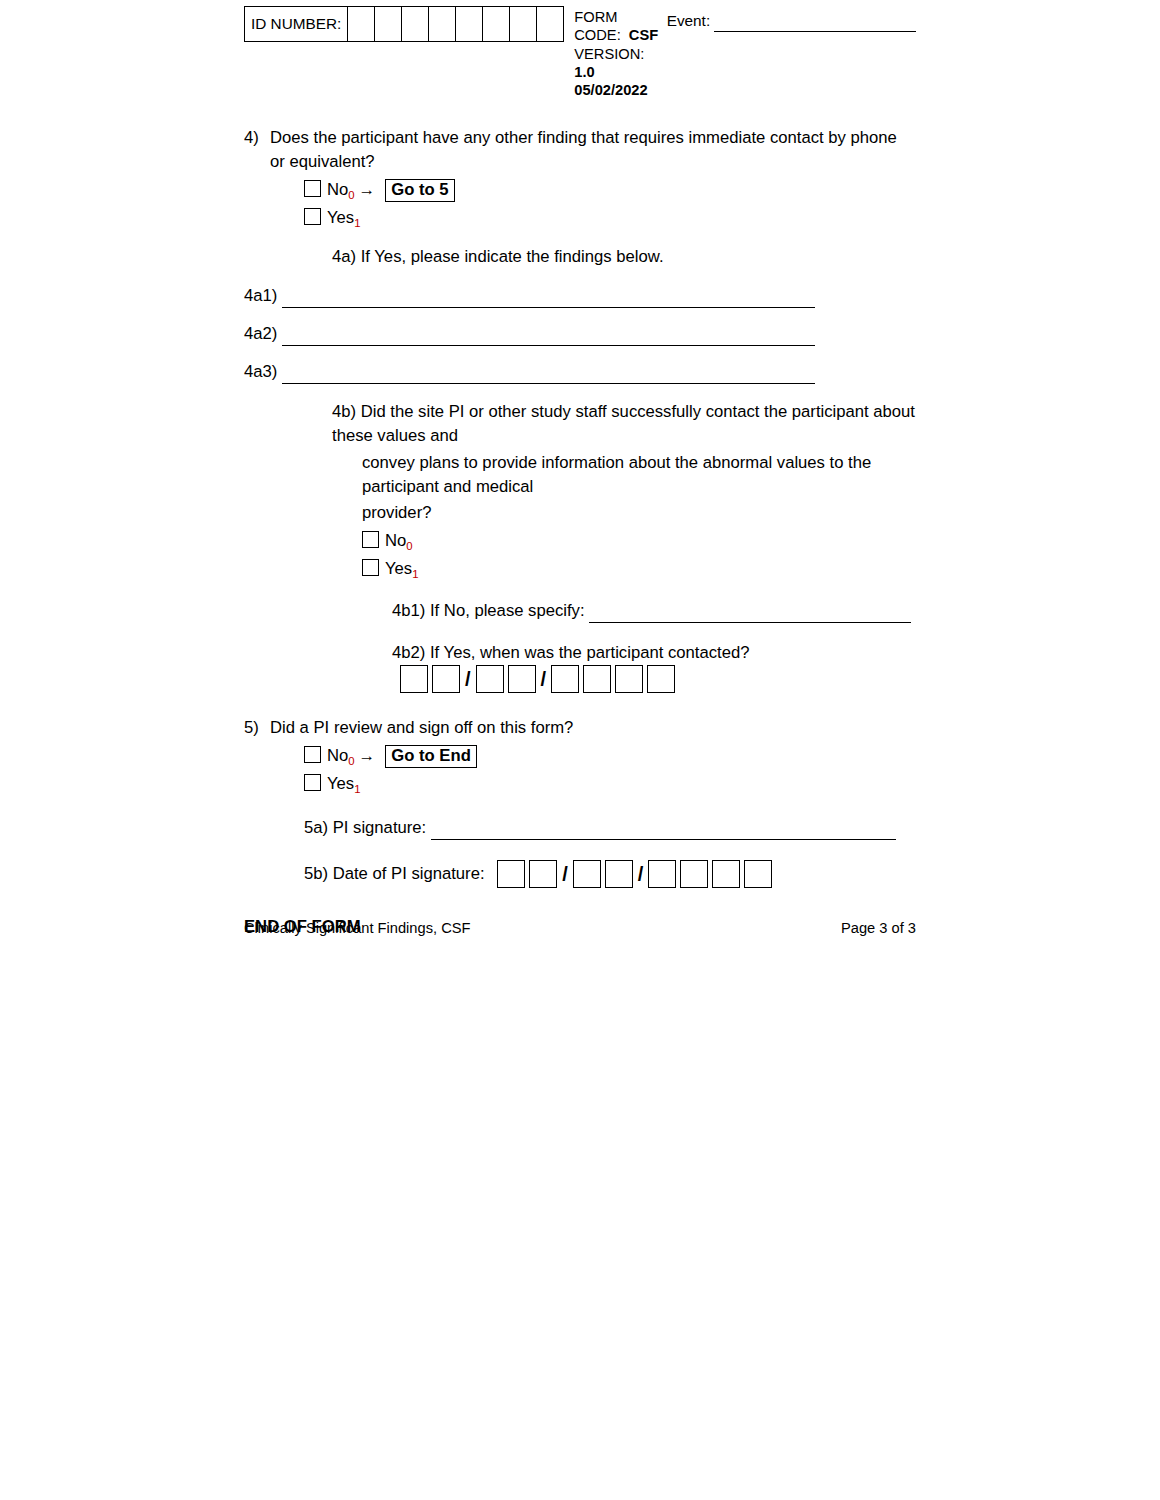ID NUMBER:
FORM CODE: CSF
VERSION: 1.0 05/02/2022
Event:
4)
Does the participant have any other finding that requires immediate contact by phone or equivalent?
No0→Go to 5
Yes1
4a) If Yes, please indicate the findings below.
4a1)
4a2)
4a3)
4b) Did the site PI or other study staff successfully contact the participant about these values and
convey plans to provide information about the abnormal values to the participant and medical
provider?
No0
Yes1
4b1) If No, please specify:
4b2) If Yes, when was the participant contacted? / /
5)
Did a PI review and sign off on this form?
No0→Go to End
Yes1
5a) PI signature:
5b) Date of PI signature: / /
END OF FORM
Clinically Significant Findings, CSF
Page 3 of 3